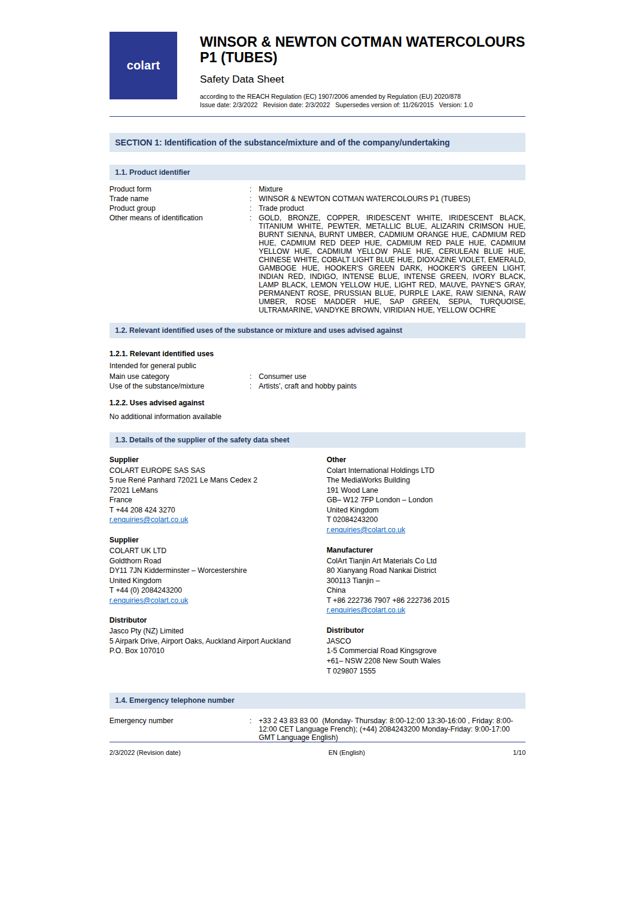colart
WINSOR & NEWTON COTMAN WATERCOLOURS
P1 (TUBES)
Safety Data Sheet
according to the REACH Regulation (EC) 1907/2006 amended by Regulation (EU) 2020/878
Issue date: 2/3/2022 Revision date: 2/3/2022 Supersedes version of: 11/26/2015 Version: 1.0
SECTION 1: Identification of the substance/mixture and of the company/undertaking
1.1. Product identifier
Product form
:
Mixture
Trade name
:
WINSOR & NEWTON COTMAN WATERCOLOURS P1 (TUBES)
Product group
:
Trade product
Other means of identification
:
GOLD, BRONZE, COPPER, IRIDESCENT WHITE, IRIDESCENT BLACK, TITANIUM WHITE, PEWTER, METALLIC BLUE, ALIZARIN CRIMSON HUE, BURNT SIENNA, BURNT UMBER, CADMIUM ORANGE HUE, CADMIUM RED HUE, CADMIUM RED DEEP HUE, CADMIUM RED PALE HUE, CADMIUM YELLOW HUE, CADMIUM YELLOW PALE HUE, CERULEAN BLUE HUE, CHINESE WHITE, COBALT LIGHT BLUE HUE, DIOXAZINE VIOLET, EMERALD, GAMBOGE HUE, HOOKER'S GREEN DARK, HOOKER'S GREEN LIGHT, INDIAN RED, INDIGO, INTENSE BLUE, INTENSE GREEN, IVORY BLACK, LAMP BLACK, LEMON YELLOW HUE, LIGHT RED, MAUVE, PAYNE'S GRAY, PERMANENT ROSE, PRUSSIAN BLUE, PURPLE LAKE, RAW SIENNA, RAW UMBER, ROSE MADDER HUE, SAP GREEN, SEPIA, TURQUOISE, ULTRAMARINE, VANDYKE BROWN, VIRIDIAN HUE, YELLOW OCHRE
1.2. Relevant identified uses of the substance or mixture and uses advised against
1.2.1. Relevant identified uses
Intended for general public
Main use category
:
Consumer use
Use of the substance/mixture
:
Artists', craft and hobby paints
1.2.2. Uses advised against
No additional information available
1.3. Details of the supplier of the safety data sheet
Supplier
COLART EUROPE SAS SAS
5 rue René Panhard 72021 Le Mans Cedex 2
72021 LeMans
France
T +44 208 424 3270
r.enquiries@colart.co.uk
Supplier
COLART UK LTD
Goldthorn Road
DY11 7JN Kidderminster – Worcestershire
United Kingdom
T +44 (0) 2084243200
r.enquiries@colart.co.uk
Distributor
Jasco Pty (NZ) Limited
5 Airpark Drive, Airport Oaks, Auckland Airport Auckland
P.O. Box 107010
Other
Colart International Holdings LTD
The MediaWorks Building
191 Wood Lane
GB– W12 7FP London – London
United Kingdom
T 02084243200
r.enquiries@colart.co.uk
Manufacturer
ColArt Tianjin Art Materials Co Ltd
80 Xianyang Road Nankai District
300113 Tianjin –
China
T +86 222736 7907 +86 222736 2015
r.enquiries@colart.co.uk
Distributor
JASCO
1-5 Commercial Road Kingsgrove
+61– NSW 2208 New South Wales
T 029807 1555
1.4. Emergency telephone number
Emergency number
:
+33 2 43 83 83 00 (Monday- Thursday: 8:00-12:00 13:30-16:00 , Friday: 8:00-12:00 CET Language French); (+44) 2084243200 Monday-Friday: 9:00-17:00 GMT Language English)
2/3/2022 (Revision date)
EN (English)
1/10